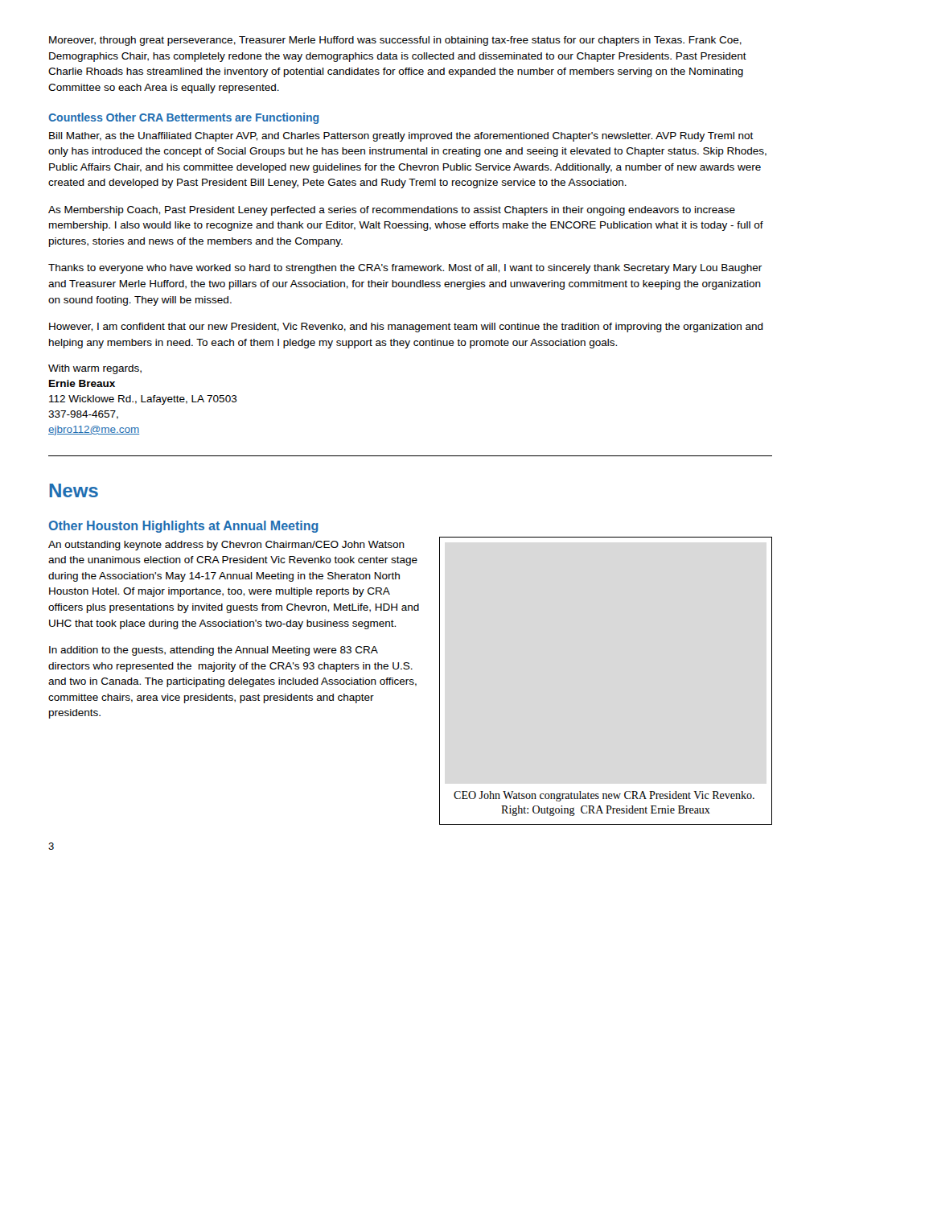Moreover, through great perseverance, Treasurer Merle Hufford was successful in obtaining tax-free status for our chapters in Texas. Frank Coe, Demographics Chair, has completely redone the way demographics data is collected and disseminated to our Chapter Presidents. Past President Charlie Rhoads has streamlined the inventory of potential candidates for office and expanded the number of members serving on the Nominating Committee so each Area is equally represented.
Countless Other CRA Betterments are Functioning
Bill Mather, as the Unaffiliated Chapter AVP, and Charles Patterson greatly improved the aforementioned Chapter's newsletter. AVP Rudy Treml not only has introduced the concept of Social Groups but he has been instrumental in creating one and seeing it elevated to Chapter status. Skip Rhodes, Public Affairs Chair, and his committee developed new guidelines for the Chevron Public Service Awards. Additionally, a number of new awards were created and developed by Past President Bill Leney, Pete Gates and Rudy Treml to recognize service to the Association.
As Membership Coach, Past President Leney perfected a series of recommendations to assist Chapters in their ongoing endeavors to increase membership. I also would like to recognize and thank our Editor, Walt Roessing, whose efforts make the ENCORE Publication what it is today - full of pictures, stories and news of the members and the Company.
Thanks to everyone who have worked so hard to strengthen the CRA's framework. Most of all, I want to sincerely thank Secretary Mary Lou Baugher and Treasurer Merle Hufford, the two pillars of our Association, for their boundless energies and unwavering commitment to keeping the organization on sound footing. They will be missed.
However, I am confident that our new President, Vic Revenko, and his management team will continue the tradition of improving the organization and helping any members in need. To each of them I pledge my support as they continue to promote our Association goals.
With warm regards,
Ernie Breaux
112 Wicklowe Rd., Lafayette, LA 70503
337-984-4657,
ejbro112@me.com
News
Other Houston Highlights at Annual Meeting
An outstanding keynote address by Chevron Chairman/CEO John Watson and the unanimous election of CRA President Vic Revenko took center stage during the Association's May 14-17 Annual Meeting in the Sheraton North Houston Hotel. Of major importance, too, were multiple reports by CRA officers plus presentations by invited guests from Chevron, MetLife, HDH and UHC that took place during the Association's two-day business segment.
In addition to the guests, attending the Annual Meeting were 83 CRA directors who represented the majority of the CRA's 93 chapters in the U.S. and two in Canada. The participating delegates included Association officers, committee chairs, area vice presidents, past presidents and chapter presidents.
CEO John Watson congratulates new CRA President Vic Revenko. Right: Outgoing CRA President Ernie Breaux
3